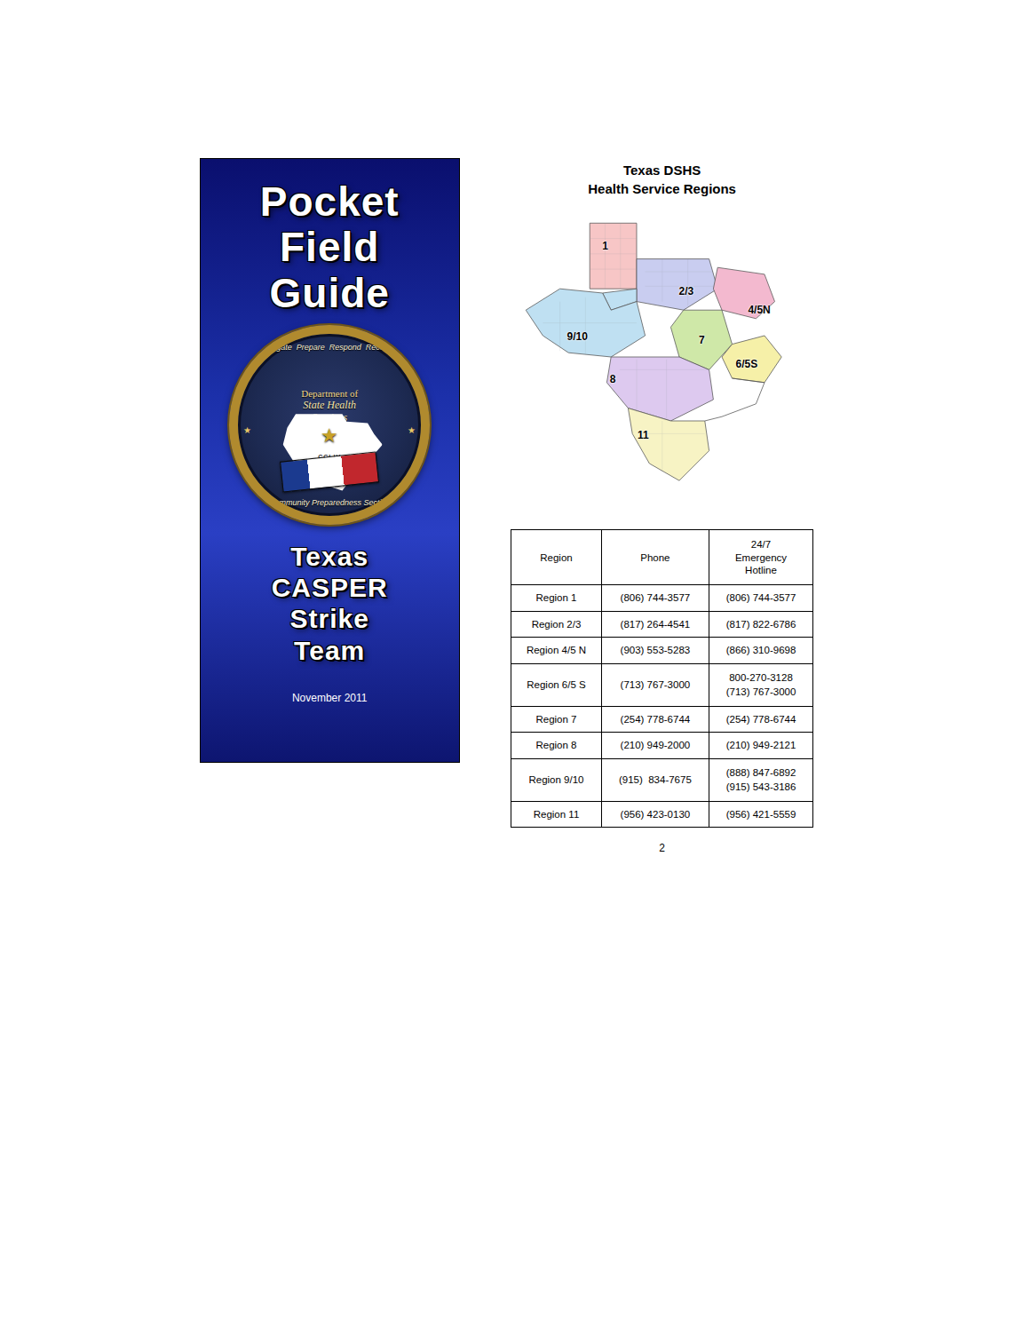Pocket Field Guide
Mitigate Prepare Respond Recover
Department of State Health Services
★
CCLIV
★★
Community Preparedness Section
Texas CASPER Strike Team
November 2011
Texas DSHS
Health Service Regions
1 2/3 4/5N 9/10 7 6/5S 8 11
| Region | Phone | 24/7 Emergency Hotline |
| --- | --- | --- |
| Region 1 | (806) 744-3577 | (806) 744-3577 |
| Region 2/3 | (817) 264-4541 | (817) 822-6786 |
| Region 4/5 N | (903) 553-5283 | (866) 310-9698 |
| Region 6/5 S | (713) 767-3000 | 800-270-3128 (713) 767-3000 |
| Region 7 | (254) 778-6744 | (254) 778-6744 |
| Region 8 | (210) 949-2000 | (210) 949-2121 |
| Region 9/10 | (915) 834-7675 | (888) 847-6892 (915) 543-3186 |
| Region 11 | (956) 423-0130 | (956) 421-5559 |
2